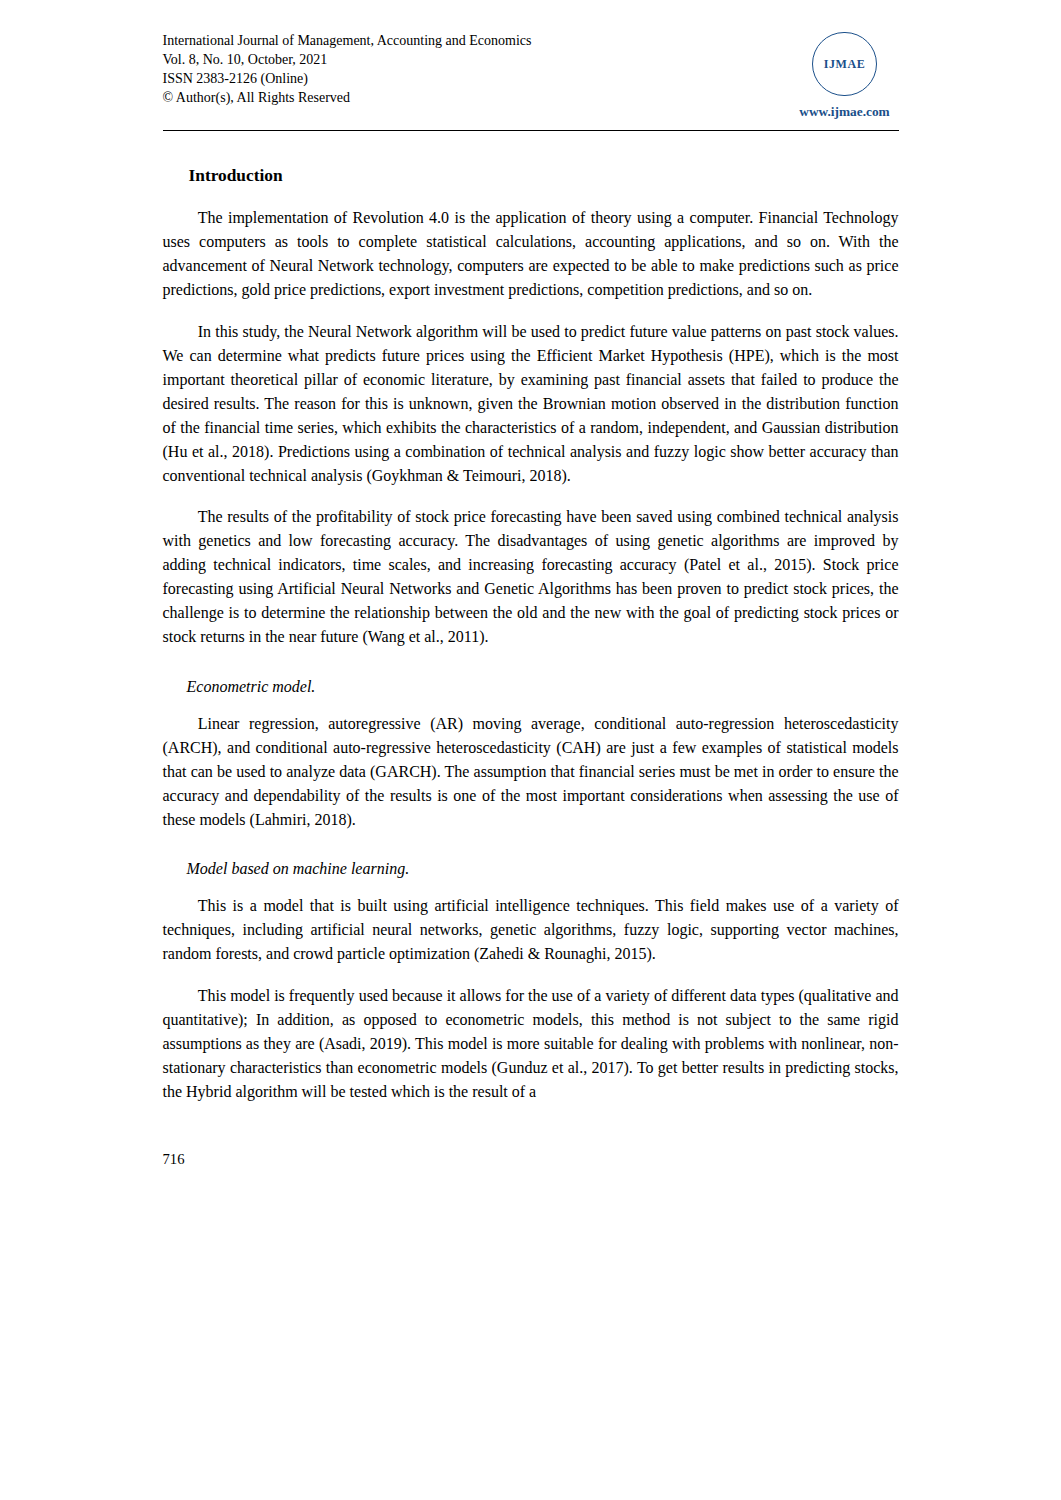International Journal of Management, Accounting and Economics
Vol. 8, No. 10, October, 2021
ISSN 2383-2126 (Online)
© Author(s), All Rights Reserved
IJMAE www.ijmae.com
Introduction
The implementation of Revolution 4.0 is the application of theory using a computer. Financial Technology uses computers as tools to complete statistical calculations, accounting applications, and so on. With the advancement of Neural Network technology, computers are expected to be able to make predictions such as price predictions, gold price predictions, export investment predictions, competition predictions, and so on.
In this study, the Neural Network algorithm will be used to predict future value patterns on past stock values. We can determine what predicts future prices using the Efficient Market Hypothesis (HPE), which is the most important theoretical pillar of economic literature, by examining past financial assets that failed to produce the desired results. The reason for this is unknown, given the Brownian motion observed in the distribution function of the financial time series, which exhibits the characteristics of a random, independent, and Gaussian distribution (Hu et al., 2018). Predictions using a combination of technical analysis and fuzzy logic show better accuracy than conventional technical analysis (Goykhman & Teimouri, 2018).
The results of the profitability of stock price forecasting have been saved using combined technical analysis with genetics and low forecasting accuracy. The disadvantages of using genetic algorithms are improved by adding technical indicators, time scales, and increasing forecasting accuracy (Patel et al., 2015). Stock price forecasting using Artificial Neural Networks and Genetic Algorithms has been proven to predict stock prices, the challenge is to determine the relationship between the old and the new with the goal of predicting stock prices or stock returns in the near future (Wang et al., 2011).
Econometric model.
Linear regression, autoregressive (AR) moving average, conditional auto-regression heteroscedasticity (ARCH), and conditional auto-regressive heteroscedasticity (CAH) are just a few examples of statistical models that can be used to analyze data (GARCH). The assumption that financial series must be met in order to ensure the accuracy and dependability of the results is one of the most important considerations when assessing the use of these models (Lahmiri, 2018).
Model based on machine learning.
This is a model that is built using artificial intelligence techniques. This field makes use of a variety of techniques, including artificial neural networks, genetic algorithms, fuzzy logic, supporting vector machines, random forests, and crowd particle optimization (Zahedi & Rounaghi, 2015).
This model is frequently used because it allows for the use of a variety of different data types (qualitative and quantitative); In addition, as opposed to econometric models, this method is not subject to the same rigid assumptions as they are (Asadi, 2019). This model is more suitable for dealing with problems with nonlinear, non-stationary characteristics than econometric models (Gunduz et al., 2017). To get better results in predicting stocks, the Hybrid algorithm will be tested which is the result of a
716